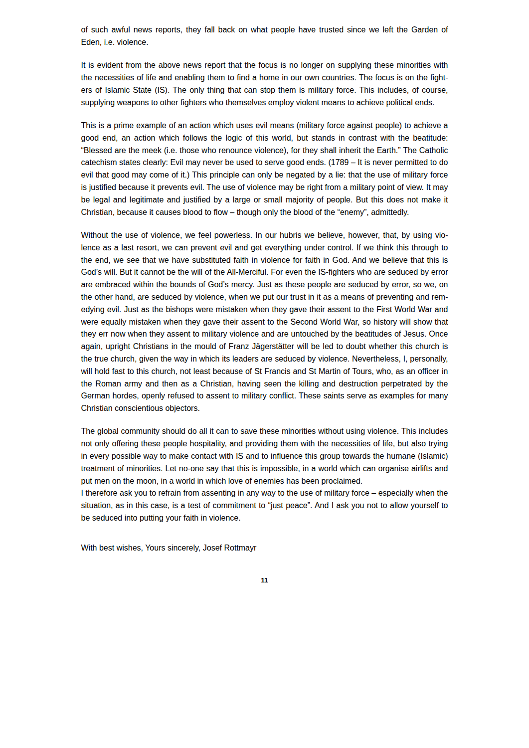of such awful news reports, they fall back on what people have trusted since we left the Garden of Eden, i.e. violence.
It is evident from the above news report that the focus is no longer on supplying these minorities with the necessities of life and enabling them to find a home in our own countries. The focus is on the fighters of Islamic State (IS). The only thing that can stop them is military force. This includes, of course, supplying weapons to other fighters who themselves employ violent means to achieve political ends.
This is a prime example of an action which uses evil means (military force against people) to achieve a good end, an action which follows the logic of this world, but stands in contrast with the beatitude: “Blessed are the meek (i.e. those who renounce violence), for they shall inherit the Earth.” The Catholic catechism states clearly: Evil may never be used to serve good ends. (1789 – It is never permitted to do evil that good may come of it.) This principle can only be negated by a lie: that the use of military force is justified because it prevents evil. The use of violence may be right from a military point of view. It may be legal and legitimate and justified by a large or small majority of people. But this does not make it Christian, because it causes blood to flow – though only the blood of the “enemy”, admittedly.
Without the use of violence, we feel powerless. In our hubris we believe, however, that, by using violence as a last resort, we can prevent evil and get everything under control. If we think this through to the end, we see that we have substituted faith in violence for faith in God. And we believe that this is God’s will. But it cannot be the will of the All-Merciful. For even the IS-fighters who are seduced by error are embraced within the bounds of God’s mercy. Just as these people are seduced by error, so we, on the other hand, are seduced by violence, when we put our trust in it as a means of preventing and remedying evil. Just as the bishops were mistaken when they gave their assent to the First World War and were equally mistaken when they gave their assent to the Second World War, so history will show that they err now when they assent to military violence and are untouched by the beatitudes of Jesus. Once again, upright Christians in the mould of Franz Jägerstätter will be led to doubt whether this church is the true church, given the way in which its leaders are seduced by violence. Nevertheless, I, personally, will hold fast to this church, not least because of St Francis and St Martin of Tours, who, as an officer in the Roman army and then as a Christian, having seen the killing and destruction perpetrated by the German hordes, openly refused to assent to military conflict. These saints serve as examples for many Christian conscientious objectors.
The global community should do all it can to save these minorities without using violence. This includes not only offering these people hospitality, and providing them with the necessities of life, but also trying in every possible way to make contact with IS and to influence this group towards the humane (Islamic) treatment of minorities. Let no-one say that this is impossible, in a world which can organise airlifts and put men on the moon, in a world in which love of enemies has been proclaimed.
I therefore ask you to refrain from assenting in any way to the use of military force – especially when the situation, as in this case, is a test of commitment to “just peace”. And I ask you not to allow yourself to be seduced into putting your faith in violence.
With best wishes, Yours sincerely, Josef Rottmayr
11